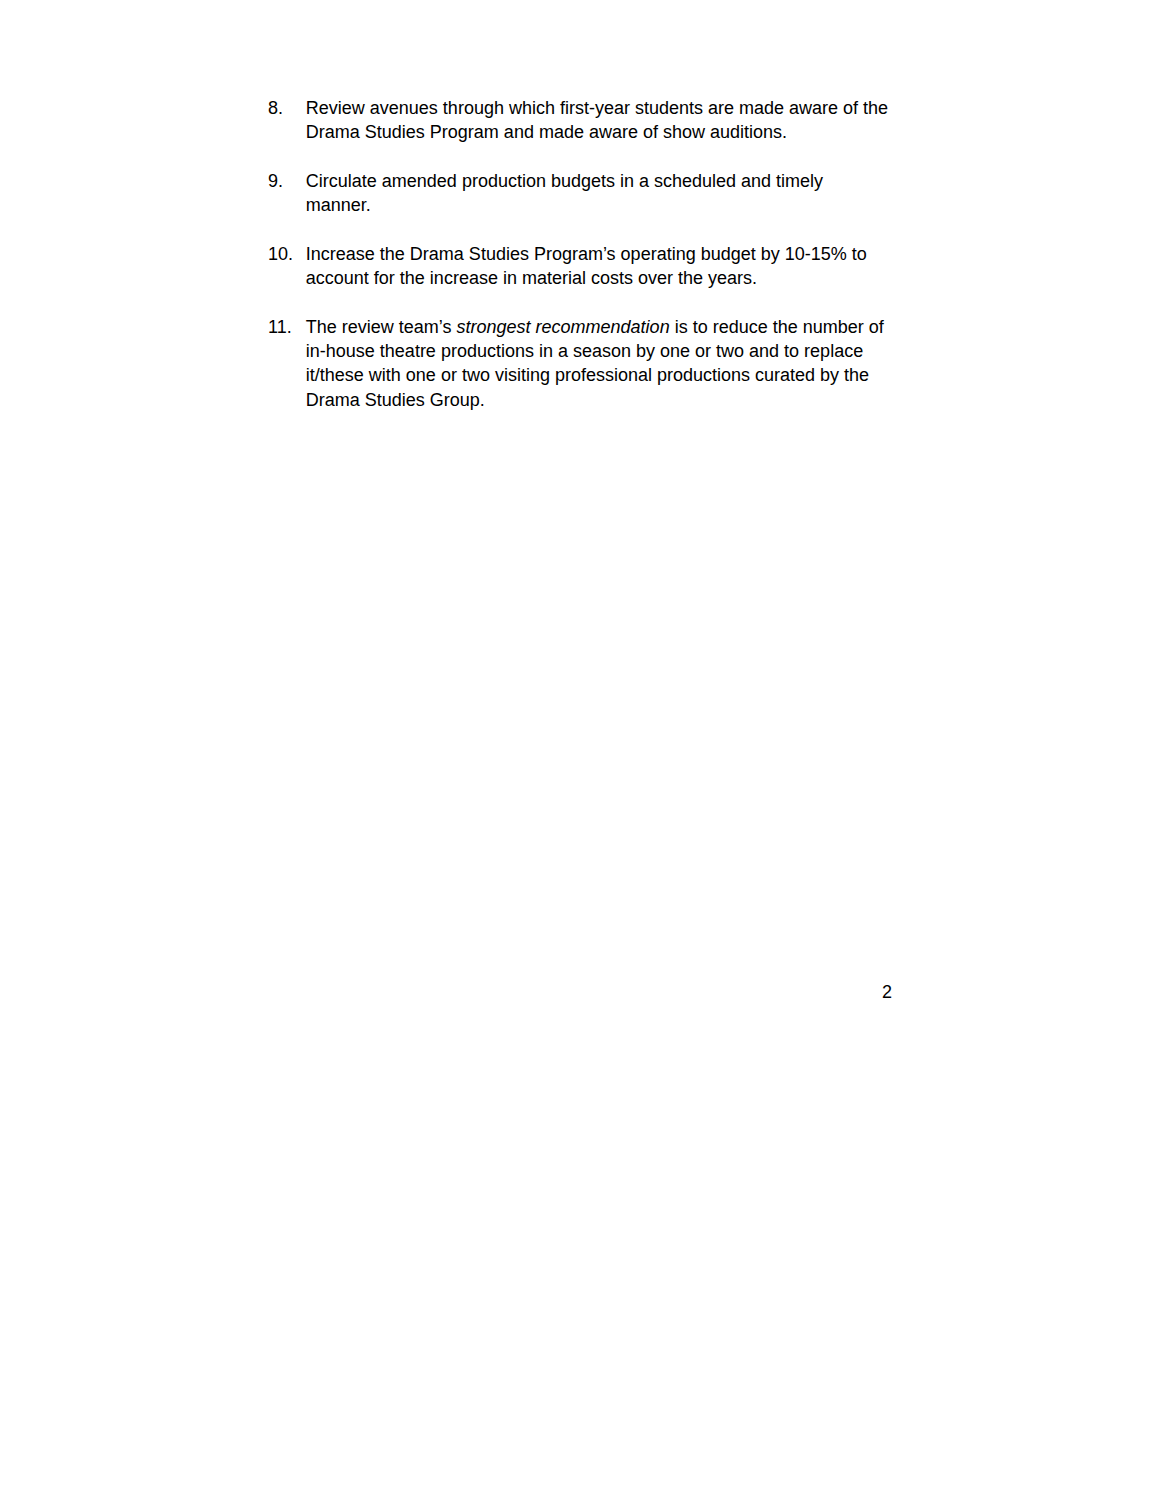8. Review avenues through which first-year students are made aware of the Drama Studies Program and made aware of show auditions.
9. Circulate amended production budgets in a scheduled and timely manner.
10. Increase the Drama Studies Program’s operating budget by 10-15% to account for the increase in material costs over the years.
11. The review team’s strongest recommendation is to reduce the number of in-house theatre productions in a season by one or two and to replace it/these with one or two visiting professional productions curated by the Drama Studies Group.
2